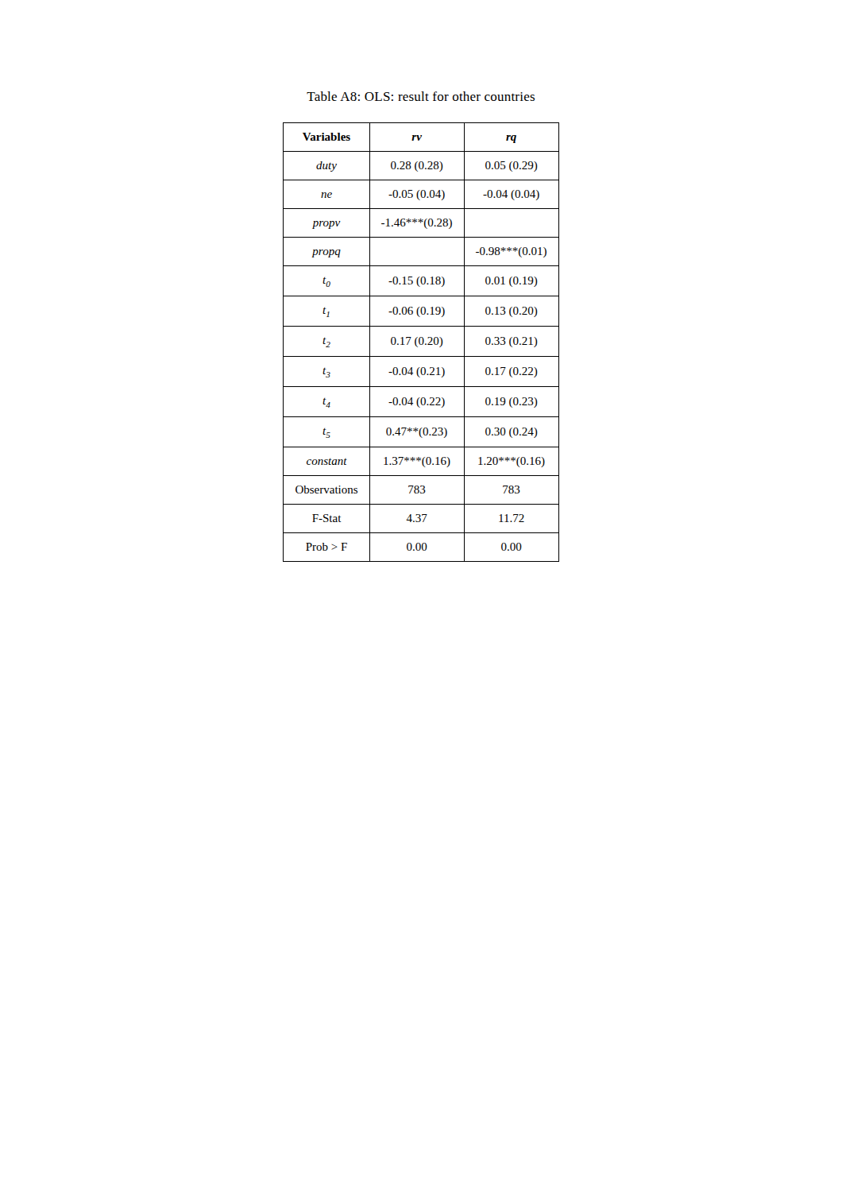Table A8: OLS: result for other countries
| Variables | rv | rq |
| --- | --- | --- |
| duty | 0.28 (0.28) | 0.05 (0.29) |
| ne | -0.05 (0.04) | -0.04 (0.04) |
| propv | -1.46***(0.28) | |
| propq | | -0.98***(0.01) |
| t 0 | -0.15 (0.18) | 0.01 (0.19) |
| t 1 | -0.06 (0.19) | 0.13 (0.20) |
| t 2 | 0.17 (0.20) | 0.33 (0.21) |
| t 3 | -0.04 (0.21) | 0.17 (0.22) |
| t 4 | -0.04 (0.22) | 0.19 (0.23) |
| t 5 | 0.47**(0.23) | 0.30 (0.24) |
| constant | 1.37***(0.16) | 1.20***(0.16) |
| Observations | 783 | 783 |
| F-Stat | 4.37 | 11.72 |
| Prob > F | 0.00 | 0.00 |